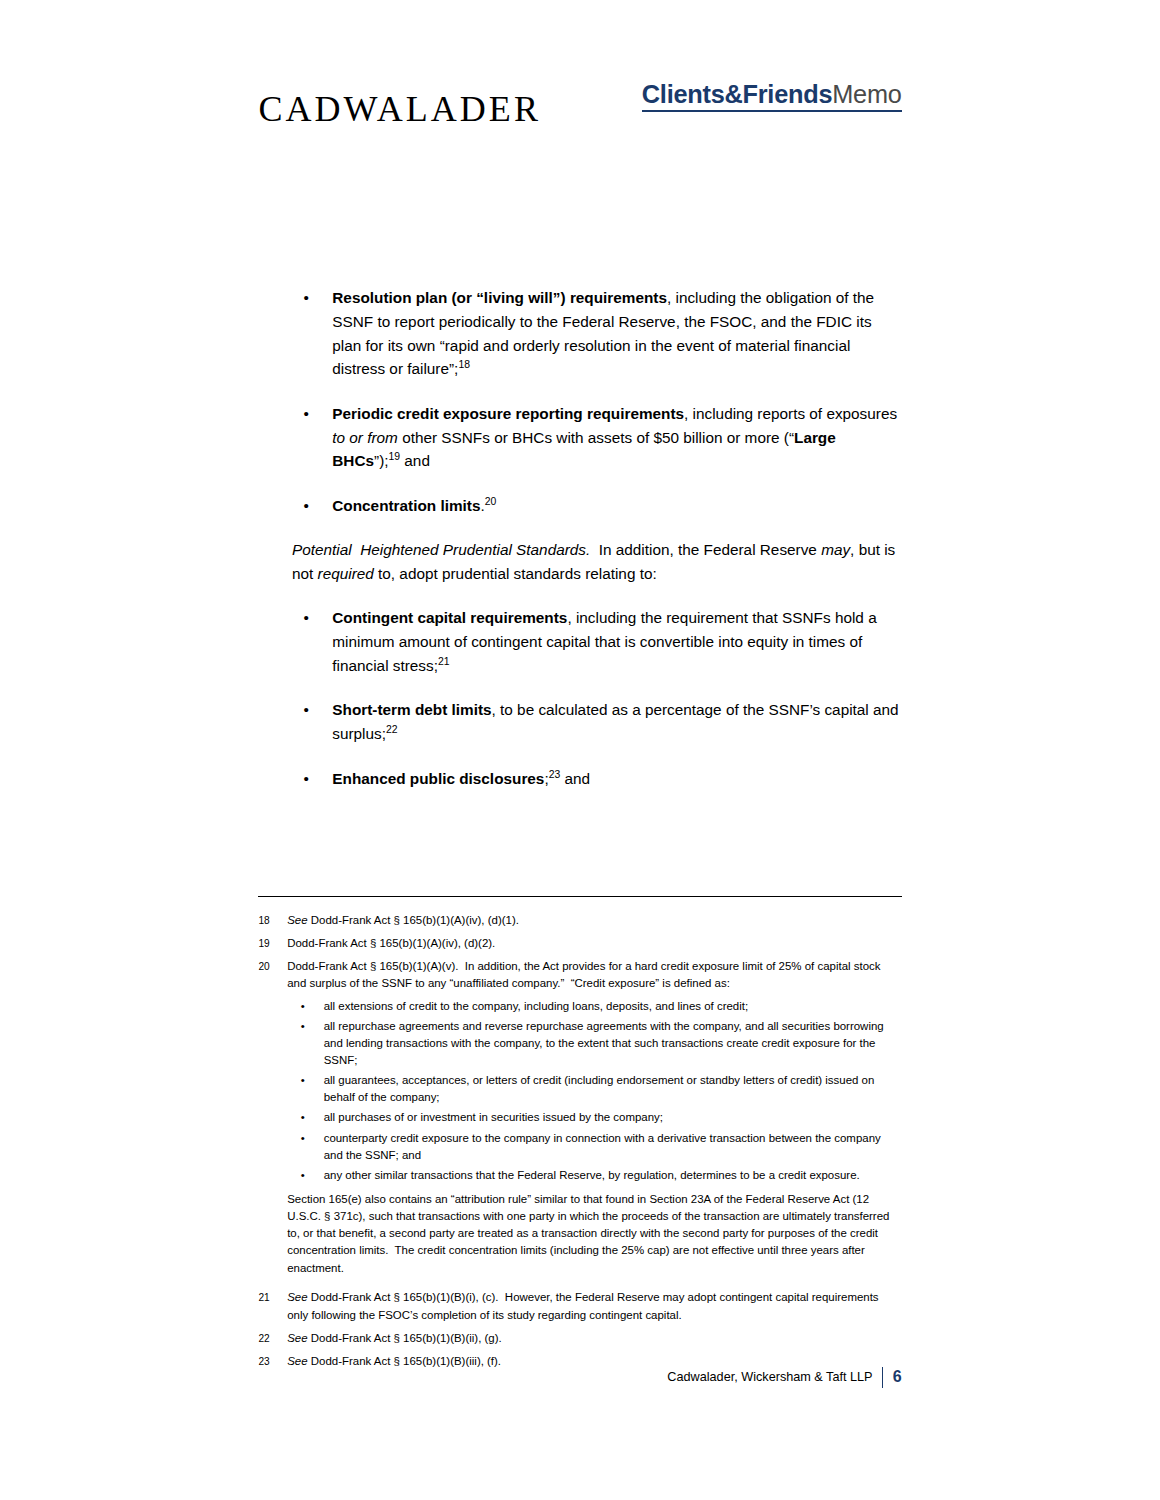CADWALADER
Clients&Friends Memo
Resolution plan (or “living will”) requirements, including the obligation of the SSNF to report periodically to the Federal Reserve, the FSOC, and the FDIC its plan for its own “rapid and orderly resolution in the event of material financial distress or failure”;18
Periodic credit exposure reporting requirements, including reports of exposures to or from other SSNFs or BHCs with assets of $50 billion or more (“Large BHCs”);19 and
Concentration limits.20
Potential Heightened Prudential Standards. In addition, the Federal Reserve may, but is not required to, adopt prudential standards relating to:
Contingent capital requirements, including the requirement that SSNFs hold a minimum amount of contingent capital that is convertible into equity in times of financial stress;21
Short-term debt limits, to be calculated as a percentage of the SSNF’s capital and surplus;22
Enhanced public disclosures;23 and
18
See Dodd-Frank Act § 165(b)(1)(A)(iv), (d)(1).
19
Dodd-Frank Act § 165(b)(1)(A)(iv), (d)(2).
20
Dodd-Frank Act § 165(b)(1)(A)(v). In addition, the Act provides for a hard credit exposure limit of 25% of capital stock and surplus of the SSNF to any “unaffiliated company.” “Credit exposure” is defined as:
all extensions of credit to the company, including loans, deposits, and lines of credit;
all repurchase agreements and reverse repurchase agreements with the company, and all securities borrowing and lending transactions with the company, to the extent that such transactions create credit exposure for the SSNF;
all guarantees, acceptances, or letters of credit (including endorsement or standby letters of credit) issued on behalf of the company;
all purchases of or investment in securities issued by the company;
counterparty credit exposure to the company in connection with a derivative transaction between the company and the SSNF; and
any other similar transactions that the Federal Reserve, by regulation, determines to be a credit exposure.
Section 165(e) also contains an “attribution rule” similar to that found in Section 23A of the Federal Reserve Act (12 U.S.C. § 371c), such that transactions with one party in which the proceeds of the transaction are ultimately transferred to, or that benefit, a second party are treated as a transaction directly with the second party for purposes of the credit concentration limits. The credit concentration limits (including the 25% cap) are not effective until three years after enactment.
21
See Dodd-Frank Act § 165(b)(1)(B)(i), (c). However, the Federal Reserve may adopt contingent capital requirements only following the FSOC’s completion of its study regarding contingent capital.
22
See Dodd-Frank Act § 165(b)(1)(B)(ii), (g).
23
See Dodd-Frank Act § 165(b)(1)(B)(iii), (f).
Cadwalader, Wickersham & Taft LLP 6